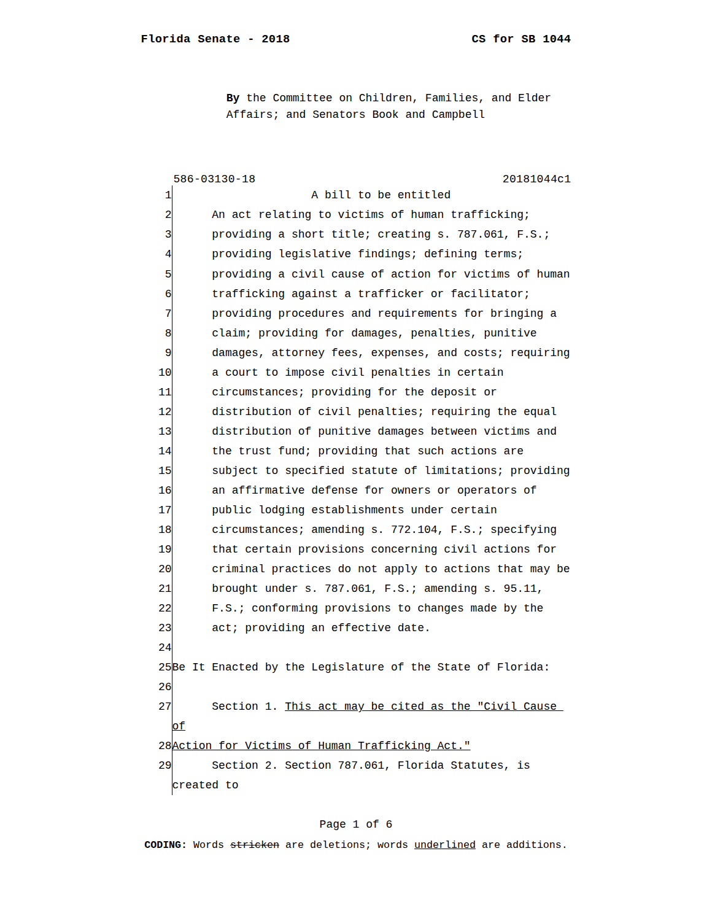Florida Senate - 2018 CS for SB 1044
By the Committee on Children, Families, and Elder Affairs; and Senators Book and Campbell
586-03130-18 20181044c1
| 1 | A bill to be entitled |
| 2 | An act relating to victims of human trafficking; |
| 3 | providing a short title; creating s. 787.061, F.S.; |
| 4 | providing legislative findings; defining terms; |
| 5 | providing a civil cause of action for victims of human |
| 6 | trafficking against a trafficker or facilitator; |
| 7 | providing procedures and requirements for bringing a |
| 8 | claim; providing for damages, penalties, punitive |
| 9 | damages, attorney fees, expenses, and costs; requiring |
| 10 | a court to impose civil penalties in certain |
| 11 | circumstances; providing for the deposit or |
| 12 | distribution of civil penalties; requiring the equal |
| 13 | distribution of punitive damages between victims and |
| 14 | the trust fund; providing that such actions are |
| 15 | subject to specified statute of limitations; providing |
| 16 | an affirmative defense for owners or operators of |
| 17 | public lodging establishments under certain |
| 18 | circumstances; amending s. 772.104, F.S.; specifying |
| 19 | that certain provisions concerning civil actions for |
| 20 | criminal practices do not apply to actions that may be |
| 21 | brought under s. 787.061, F.S.; amending s. 95.11, |
| 22 | F.S.; conforming provisions to changes made by the |
| 23 | act; providing an effective date. |
| 24 | |
| 25 | Be It Enacted by the Legislature of the State of Florida: |
| 26 | |
| 27 | Section 1. This act may be cited as the "Civil Cause of |
| 28 | Action for Victims of Human Trafficking Act." |
| 29 | Section 2. Section 787.061, Florida Statutes, is created to |
Page 1 of 6
CODING: Words stricken are deletions; words underlined are additions.